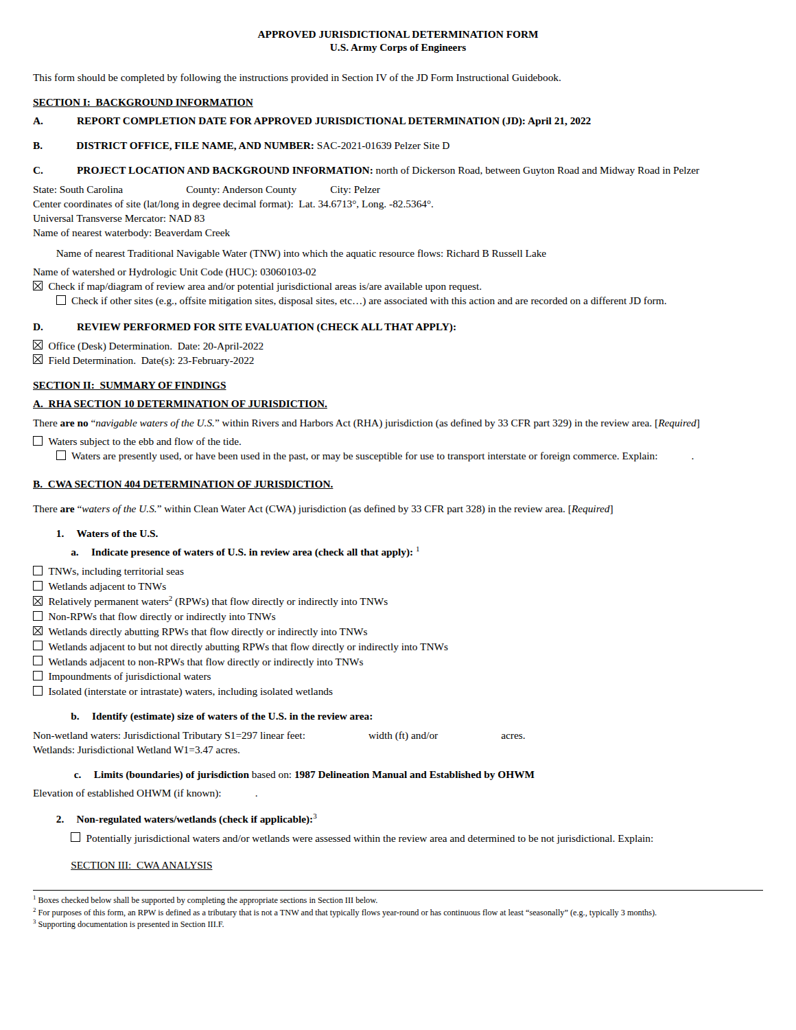APPROVED JURISDICTIONAL DETERMINATION FORM
U.S. Army Corps of Engineers
This form should be completed by following the instructions provided in Section IV of the JD Form Instructional Guidebook.
SECTION I: BACKGROUND INFORMATION
A. REPORT COMPLETION DATE FOR APPROVED JURISDICTIONAL DETERMINATION (JD): April 21, 2022
B. DISTRICT OFFICE, FILE NAME, AND NUMBER: SAC-2021-01639 Pelzer Site D
C. PROJECT LOCATION AND BACKGROUND INFORMATION: north of Dickerson Road, between Guyton Road and Midway Road in Pelzer
State: South Carolina County: Anderson County City: Pelzer
Center coordinates of site (lat/long in degree decimal format): Lat. 34.6713°, Long. -82.5364°.
Universal Transverse Mercator: NAD 83
Name of nearest waterbody: Beaverdam Creek
Name of nearest Traditional Navigable Water (TNW) into which the aquatic resource flows: Richard B Russell Lake
Name of watershed or Hydrologic Unit Code (HUC): 03060103-02
Check if map/diagram of review area and/or potential jurisdictional areas is/are available upon request.
Check if other sites (e.g., offsite mitigation sites, disposal sites, etc…) are associated with this action and are recorded on a different JD form.
D. REVIEW PERFORMED FOR SITE EVALUATION (CHECK ALL THAT APPLY):
Office (Desk) Determination. Date: 20-April-2022
Field Determination. Date(s): 23-February-2022
SECTION II: SUMMARY OF FINDINGS
A. RHA SECTION 10 DETERMINATION OF JURISDICTION.
There are no “navigable waters of the U.S.” within Rivers and Harbors Act (RHA) jurisdiction (as defined by 33 CFR part 329) in the review area. [Required]
Waters subject to the ebb and flow of the tide.
Waters are presently used, or have been used in the past, or may be susceptible for use to transport interstate or foreign commerce. Explain: .
B. CWA SECTION 404 DETERMINATION OF JURISDICTION.
There are “waters of the U.S.” within Clean Water Act (CWA) jurisdiction (as defined by 33 CFR part 328) in the review area. [Required]
1. Waters of the U.S.
a. Indicate presence of waters of U.S. in review area (check all that apply): 1
TNWs, including territorial seas
Wetlands adjacent to TNWs
Relatively permanent waters2 (RPWs) that flow directly or indirectly into TNWs
Non-RPWs that flow directly or indirectly into TNWs
Wetlands directly abutting RPWs that flow directly or indirectly into TNWs
Wetlands adjacent to but not directly abutting RPWs that flow directly or indirectly into TNWs
Wetlands adjacent to non-RPWs that flow directly or indirectly into TNWs
Impoundments of jurisdictional waters
Isolated (interstate or intrastate) waters, including isolated wetlands
b. Identify (estimate) size of waters of the U.S. in the review area:
Non-wetland waters: Jurisdictional Tributary S1=297 linear feet: width (ft) and/or acres.
Wetlands: Jurisdictional Wetland W1=3.47 acres.
c. Limits (boundaries) of jurisdiction based on: 1987 Delineation Manual and Established by OHWM
Elevation of established OHWM (if known): .
2. Non-regulated waters/wetlands (check if applicable):3
Potentially jurisdictional waters and/or wetlands were assessed within the review area and determined to be not jurisdictional. Explain:
SECTION III: CWA ANALYSIS
1 Boxes checked below shall be supported by completing the appropriate sections in Section III below.
2 For purposes of this form, an RPW is defined as a tributary that is not a TNW and that typically flows year-round or has continuous flow at least “seasonally” (e.g., typically 3 months).
3 Supporting documentation is presented in Section III.F.